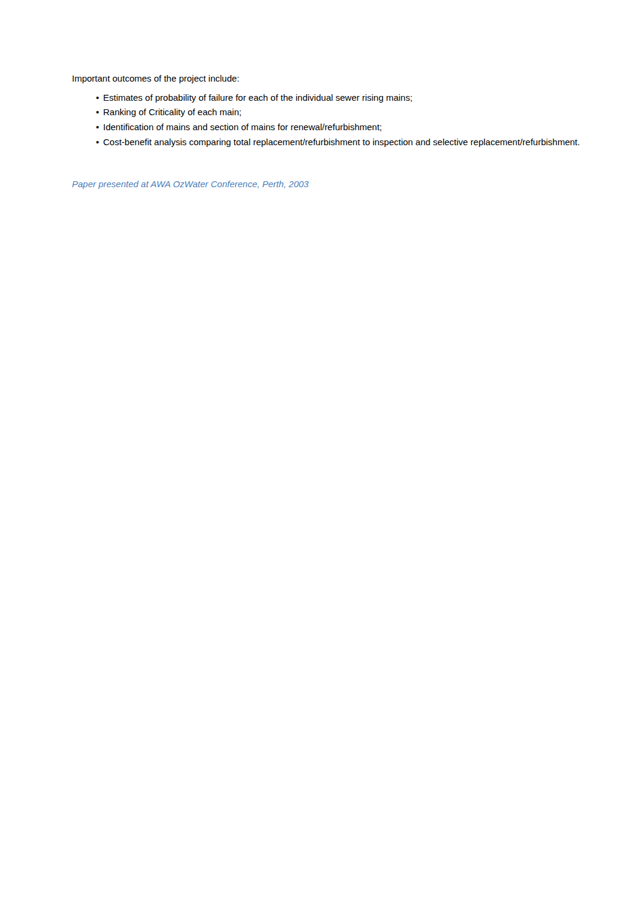Important outcomes of the project include:
Estimates of probability of failure for each of the individual sewer rising mains;
Ranking of Criticality of each main;
Identification of mains and section of mains for renewal/refurbishment;
Cost-benefit analysis comparing total replacement/refurbishment to inspection and selective replacement/refurbishment.
Paper presented at AWA OzWater Conference, Perth, 2003